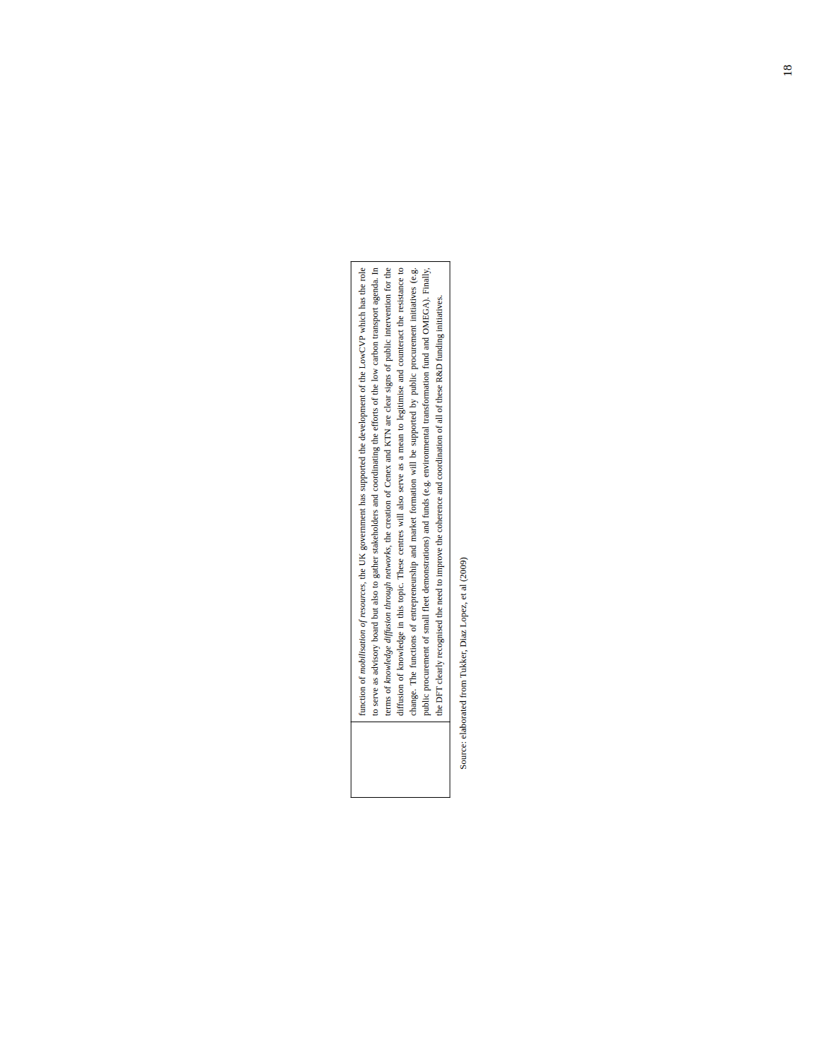18
| | function of mobilisation of resources , the UK government has supported the development of the LowCVP which has the role to serve as advisory board but also to gather stakeholders and coordinating the efforts of the low carbon transport agenda. In terms of knowledge diffusion through networks , the creation of Cenex and KTN are clear signs of public intervention for the diffusion of knowledge in this topic. These centres will also serve as a mean to legitimise and counteract the resistance to change. The functions of entrepreneurship and market formation will be supported by public procurement initiatives (e.g. public procurement of small fleet demonstrations) and funds (e.g. environmental transformation fund and OMEGA). Finally, the DFT clearly recognised the need to improve the coherence and coordination of all of these R&D funding initiatives. |
Source: elaborated from Tukker, Diaz Lopez, et al (2009)